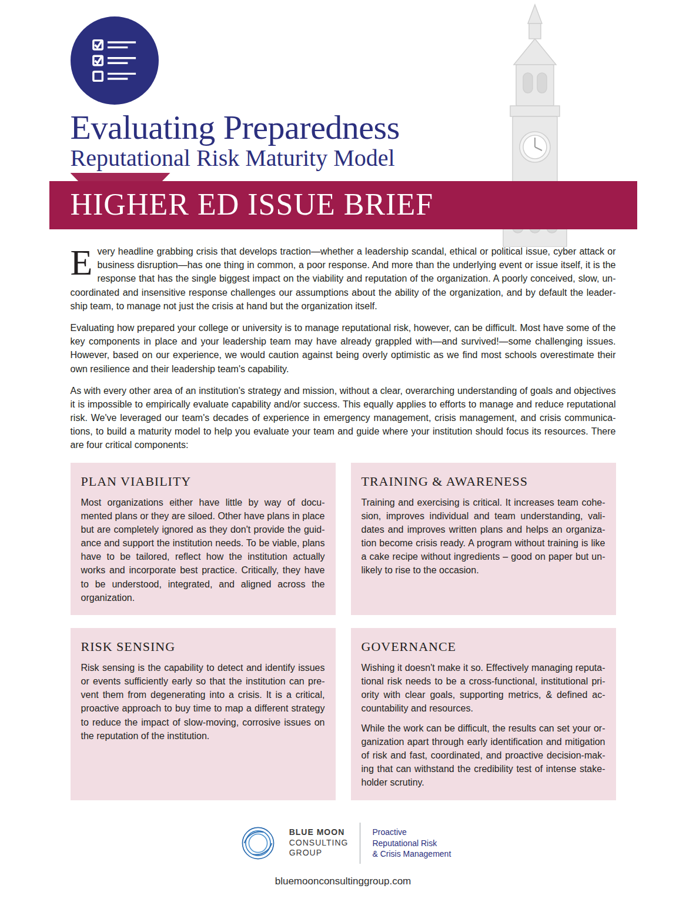Evaluating Preparedness
Reputational Risk Maturity Model
HIGHER ED ISSUE BRIEF
Every headline grabbing crisis that develops traction—whether a leadership scandal, ethical or political issue, cyber attack or business disruption—has one thing in common, a poor response. And more than the underlying event or issue itself, it is the response that has the single biggest impact on the viability and reputation of the organization. A poorly conceived, slow, uncoordinated and insensitive response challenges our assumptions about the ability of the organization, and by default the leadership team, to manage not just the crisis at hand but the organization itself.
Evaluating how prepared your college or university is to manage reputational risk, however, can be difficult. Most have some of the key components in place and your leadership team may have already grappled with—and survived!—some challenging issues. However, based on our experience, we would caution against being overly optimistic as we find most schools overestimate their own resilience and their leadership team's capability.
As with every other area of an institution's strategy and mission, without a clear, overarching understanding of goals and objectives it is impossible to empirically evaluate capability and/or success. This equally applies to efforts to manage and reduce reputational risk. We've leveraged our team's decades of experience in emergency management, crisis management, and crisis communications, to build a maturity model to help you evaluate your team and guide where your institution should focus its resources. There are four critical components:
PLAN VIABILITY
Most organizations either have little by way of documented plans or they are siloed. Other have plans in place but are completely ignored as they don't provide the guidance and support the institution needs. To be viable, plans have to be tailored, reflect how the institution actually works and incorporate best practice. Critically, they have to be understood, integrated, and aligned across the organization.
TRAINING & AWARENESS
Training and exercising is critical. It increases team cohesion, improves individual and team understanding, validates and improves written plans and helps an organization become crisis ready. A program without training is like a cake recipe without ingredients – good on paper but unlikely to rise to the occasion.
RISK SENSING
Risk sensing is the capability to detect and identify issues or events sufficiently early so that the institution can prevent them from degenerating into a crisis. It is a critical, proactive approach to buy time to map a different strategy to reduce the impact of slow-moving, corrosive issues on the reputation of the institution.
GOVERNANCE
Wishing it doesn't make it so. Effectively managing reputational risk needs to be a cross-functional, institutional priority with clear goals, supporting metrics, & defined accountability and resources.
While the work can be difficult, the results can set your organization apart through early identification and mitigation of risk and fast, coordinated, and proactive decision-making that can withstand the credibility test of intense stakeholder scrutiny.
BLUE MOON
CONSULTING
GROUP
Proactive
Reputational Risk
& Crisis Management
bluemoonconsultinggroup.com